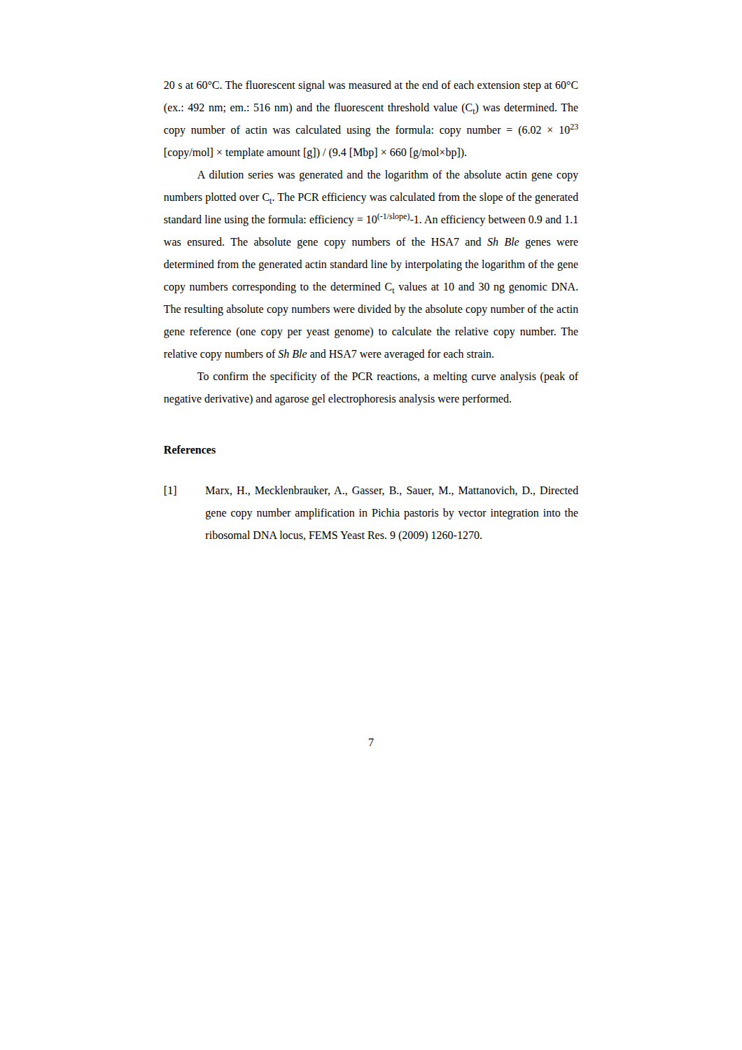20 s at 60°C. The fluorescent signal was measured at the end of each extension step at 60°C (ex.: 492 nm; em.: 516 nm) and the fluorescent threshold value (Ct) was determined. The copy number of actin was calculated using the formula: copy number = (6.02 × 1023 [copy/mol] × template amount [g]) / (9.4 [Mbp] × 660 [g/mol×bp]).
A dilution series was generated and the logarithm of the absolute actin gene copy numbers plotted over Ct. The PCR efficiency was calculated from the slope of the generated standard line using the formula: efficiency = 10(-1/slope)-1. An efficiency between 0.9 and 1.1 was ensured. The absolute gene copy numbers of the HSA7 and Sh Ble genes were determined from the generated actin standard line by interpolating the logarithm of the gene copy numbers corresponding to the determined Ct values at 10 and 30 ng genomic DNA. The resulting absolute copy numbers were divided by the absolute copy number of the actin gene reference (one copy per yeast genome) to calculate the relative copy number. The relative copy numbers of Sh Ble and HSA7 were averaged for each strain.
To confirm the specificity of the PCR reactions, a melting curve analysis (peak of negative derivative) and agarose gel electrophoresis analysis were performed.
References
[1]
Marx, H., Mecklenbrauker, A., Gasser, B., Sauer, M., Mattanovich, D., Directed gene copy number amplification in Pichia pastoris by vector integration into the ribosomal DNA locus, FEMS Yeast Res. 9 (2009) 1260-1270.
7